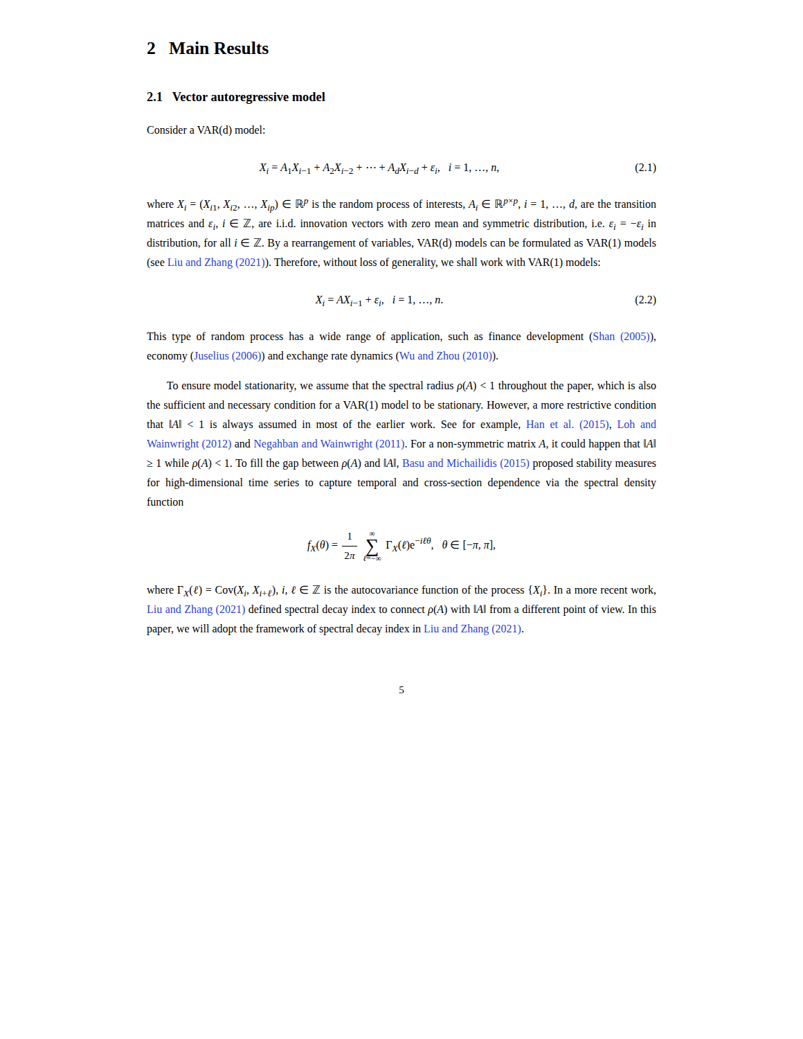2 Main Results
2.1 Vector autoregressive model
Consider a VAR(d) model:
Xi = A1Xi−1 + A2Xi−2 + ⋯ + Ad Xi−d + εi, i = 1, …, n,
(2.1)
where Xi = (Xi1, Xi2, …, Xip) ∈ ℝp is the random process of interests, Ai ∈ ℝp×p, i = 1, …, d, are the transition matrices and εi, i ∈ ℤ, are i.i.d. innovation vectors with zero mean and symmetric distribution, i.e. εi = −εi in distribution, for all i ∈ ℤ. By a rearrangement of variables, VAR(d) models can be formulated as VAR(1) models (see Liu and Zhang (2021)). Therefore, without loss of generality, we shall work with VAR(1) models:
Xi = AXi−1 + εi, i = 1, …, n.
(2.2)
This type of random process has a wide range of application, such as finance development (Shan (2005)), economy (Juselius (2006)) and exchange rate dynamics (Wu and Zhou (2010)).
To ensure model stationarity, we assume that the spectral radius ρ(A) < 1 throughout the paper, which is also the sufficient and necessary condition for a VAR(1) model to be stationary. However, a more restrictive condition that ‖A‖ < 1 is always assumed in most of the earlier work. See for example, Han et al. (2015), Loh and Wainwright (2012) and Negahban and Wainwright (2011). For a non-symmetric matrix A, it could happen that ‖A‖ ≥ 1 while ρ(A) < 1. To fill the gap between ρ(A) and ‖A‖, Basu and Michailidis (2015) proposed stability measures for high-dimensional time series to capture temporal and cross-section dependence via the spectral density function
fX(θ) = 12π ∞∑ℓ=−∞ ΓX(ℓ)e−iℓθ, θ ∈ [−π, π],
where ΓX(ℓ) = Cov(Xi, Xi+ℓ), i, ℓ ∈ ℤ is the autocovariance function of the process {Xi}. In a more recent work, Liu and Zhang (2021) defined spectral decay index to connect ρ(A) with ‖A‖ from a different point of view. In this paper, we will adopt the framework of spectral decay index in Liu and Zhang (2021).
5